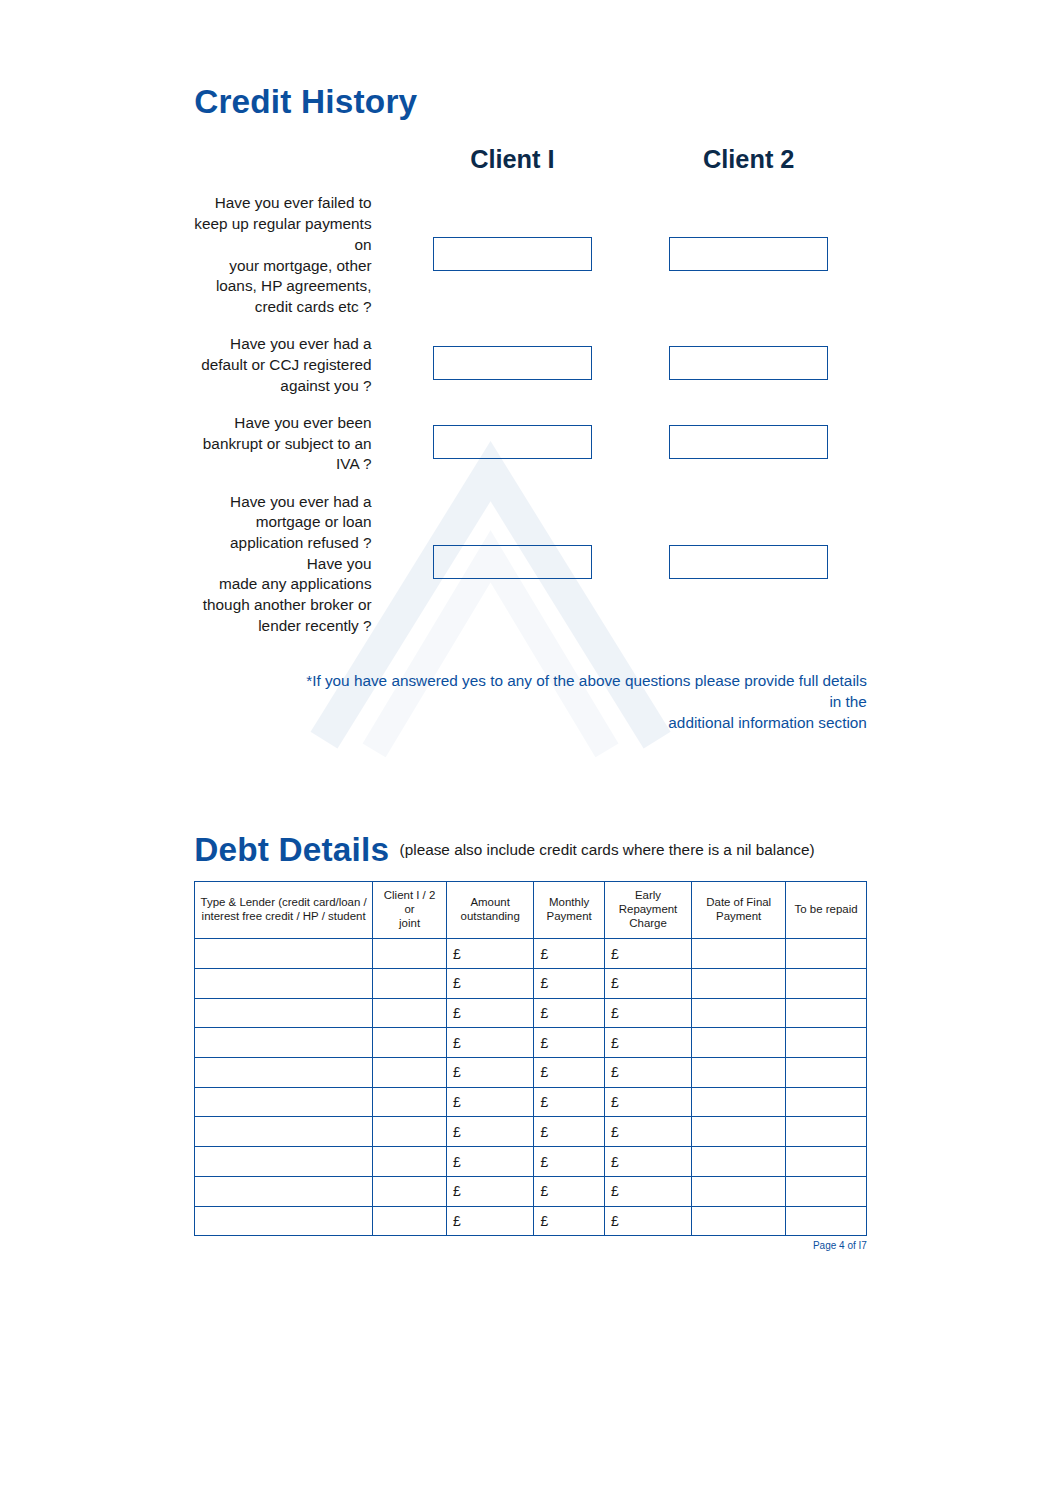Credit History
| | Client I | Client 2 |
| --- | --- | --- |
| Have you ever failed to keep up regular payments on your mortgage, other loans, HP agreements, credit cards etc ? | | |
| Have you ever had a default or CCJ registered against you ? | | |
| Have you ever been bankrupt or subject to an IVA ? | | |
| Have you ever had a mortgage or loan application refused ? Have you made any applications though another broker or lender recently ? | | |
*If you have answered yes to any of the above questions please provide full details in the
additional information section
Debt Details
(please also include credit cards where there is a nil balance)
| Type & Lender (credit card/loan / interest free credit / HP / student | Client I / 2 or joint | Amount outstanding | Monthly Payment | Early Repayment Charge | Date of Final Payment | To be repaid |
| --- | --- | --- | --- | --- | --- | --- |
| | | £ | £ | £ | | |
| | | £ | £ | £ | | |
| | | £ | £ | £ | | |
| | | £ | £ | £ | | |
| | | £ | £ | £ | | |
| | | £ | £ | £ | | |
| | | £ | £ | £ | | |
| | | £ | £ | £ | | |
| | | £ | £ | £ | | |
| | | £ | £ | £ | | |
Page 4 of I7